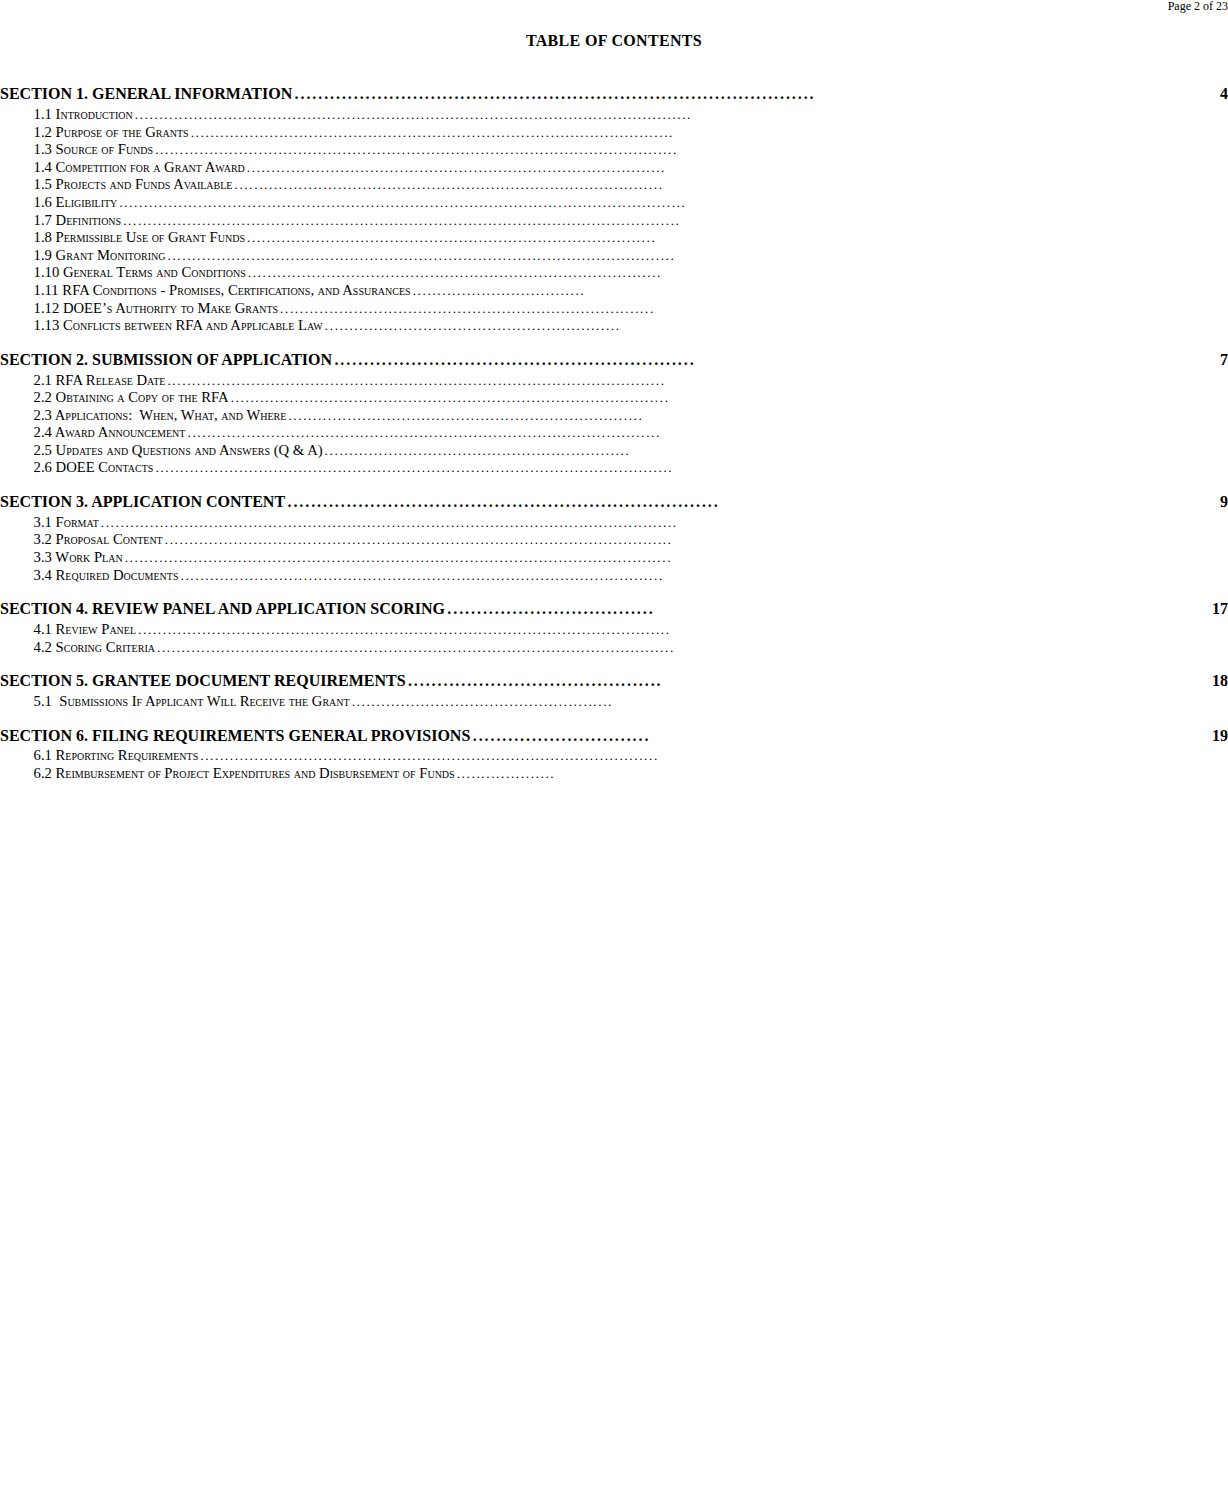Page 2 of 23
TABLE OF CONTENTS
Section 1. General Information ........................................................................................ 4
1.1 Introduction ................................................................................................................. 4
1.2 Purpose of the Grants .................................................................................................. 4
1.3 Source of Funds .......................................................................................................... 4
1.4 Competition for a Grant Award ..................................................................................... 4
1.5 Projects and Funds Available ....................................................................................... 4
1.6 Eligibility ................................................................................................................... 5
1.7 Definitions ................................................................................................................. 5
1.8 Permissible Use of Grant Funds ................................................................................... 5
1.9 Grant Monitoring ....................................................................................................... 6
1.10 General Terms and Conditions .................................................................................... 6
1.11 RFA Conditions - Promises, Certifications, and Assurances ................................... 6
1.12 DOEE’s Authority to Make Grants ............................................................................ 6
1.13 Conflicts between RFA and Applicable Law ............................................................ 6
Section 2. Submission of Application ............................................................. 7
2.1 RFA Release Date ..................................................................................................... 7
2.2 Obtaining a Copy of the RFA ......................................................................................... 7
2.3 Applications: When, What, and Where ........................................................................ 7
2.4 Award Announcement ................................................................................................ 8
2.5 Updates and Questions and Answers (Q & A) .............................................................. 8
2.6 DOEE Contacts ......................................................................................................... 8
Section 3. Application Content ......................................................................... 9
3.1 Format ..................................................................................................................... 9
3.2 Proposal Content ....................................................................................................... 9
3.3 Work Plan ............................................................................................................... 14
3.4 Required Documents .................................................................................................. 14
Section 4. Review Panel and Application Scoring ................................... 17
4.1 Review Panel ............................................................................................................ 17
4.2 Scoring Criteria ......................................................................................................... 17
Section 5. Grantee Document Requirements ........................................... 18
5.1 Submissions If Applicant Will Receive the Grant ..................................................... 18
Section 6. Filing Requirements General Provisions .............................. 19
6.1 Reporting Requirements ............................................................................................. 19
6.2 Reimbursement of Project Expenditures and Disbursement of Funds .................... 19